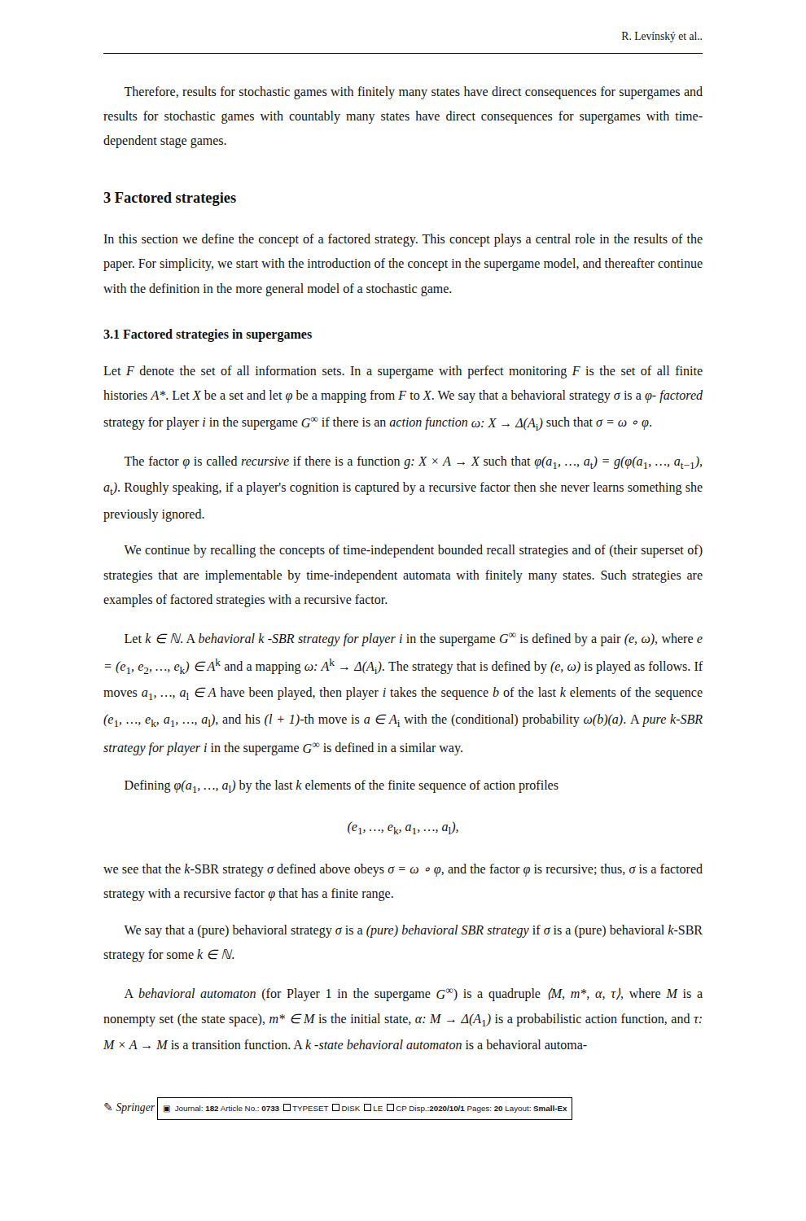R. Levínský et al..
Therefore, results for stochastic games with finitely many states have direct consequences for supergames and results for stochastic games with countably many states have direct consequences for supergames with time-dependent stage games.
3 Factored strategies
In this section we define the concept of a factored strategy. This concept plays a central role in the results of the paper. For simplicity, we start with the introduction of the concept in the supergame model, and thereafter continue with the definition in the more general model of a stochastic game.
3.1 Factored strategies in supergames
Let F denote the set of all information sets. In a supergame with perfect monitoring F is the set of all finite histories A*. Let X be a set and let φ be a mapping from F to X. We say that a behavioral strategy σ is a φ- factored strategy for player i in the supergame G∞ if there is an action function ω: X → Δ(Ai) such that σ = ω ∘ φ.
The factor φ is called recursive if there is a function g: X × A → X such that φ(a1, …, at) = g(φ(a1, …, at−1), at). Roughly speaking, if a player's cognition is captured by a recursive factor then she never learns something she previously ignored.
We continue by recalling the concepts of time-independent bounded recall strategies and of (their superset of) strategies that are implementable by time-independent automata with finitely many states. Such strategies are examples of factored strategies with a recursive factor.
Let k ∈ ℕ. A behavioral k -SBR strategy for player i in the supergame G∞ is defined by a pair (e, ω), where e = (e1, e2, …, ek) ∈ Ak and a mapping ω: Ak → Δ(Ai). The strategy that is defined by (e, ω) is played as follows. If moves a1, …, al ∈ A have been played, then player i takes the sequence b of the last k elements of the sequence (e1, …, ek, a1, …, al), and his (l + 1)-th move is a ∈ Ai with the (conditional) probability ω(b)(a). A pure k-SBR strategy for player i in the supergame G∞ is defined in a similar way.
Defining φ(a1, …, al) by the last k elements of the finite sequence of action profiles
(e1, …, ek, a1, …, al),
we see that the k-SBR strategy σ defined above obeys σ = ω ∘ φ, and the factor φ is recursive; thus, σ is a factored strategy with a recursive factor φ that has a finite range.
We say that a (pure) behavioral strategy σ is a (pure) behavioral SBR strategy if σ is a (pure) behavioral k-SBR strategy for some k ∈ ℕ.
A behavioral automaton (for Player 1 in the supergame G∞) is a quadruple ⟨M, m*, α, τ⟩, where M is a nonempty set (the state space), m* ∈ M is the initial state, α: M → Δ(A1) is a probabilistic action function, and τ: M × A → M is a transition function. A k -state behavioral automaton is a behavioral automa-
✎ Springer
▣ Journal: 182 Article No.: 0733 TYPESET DISK LE CP Disp.:2020/10/1 Pages: 20 Layout: Small-Ex